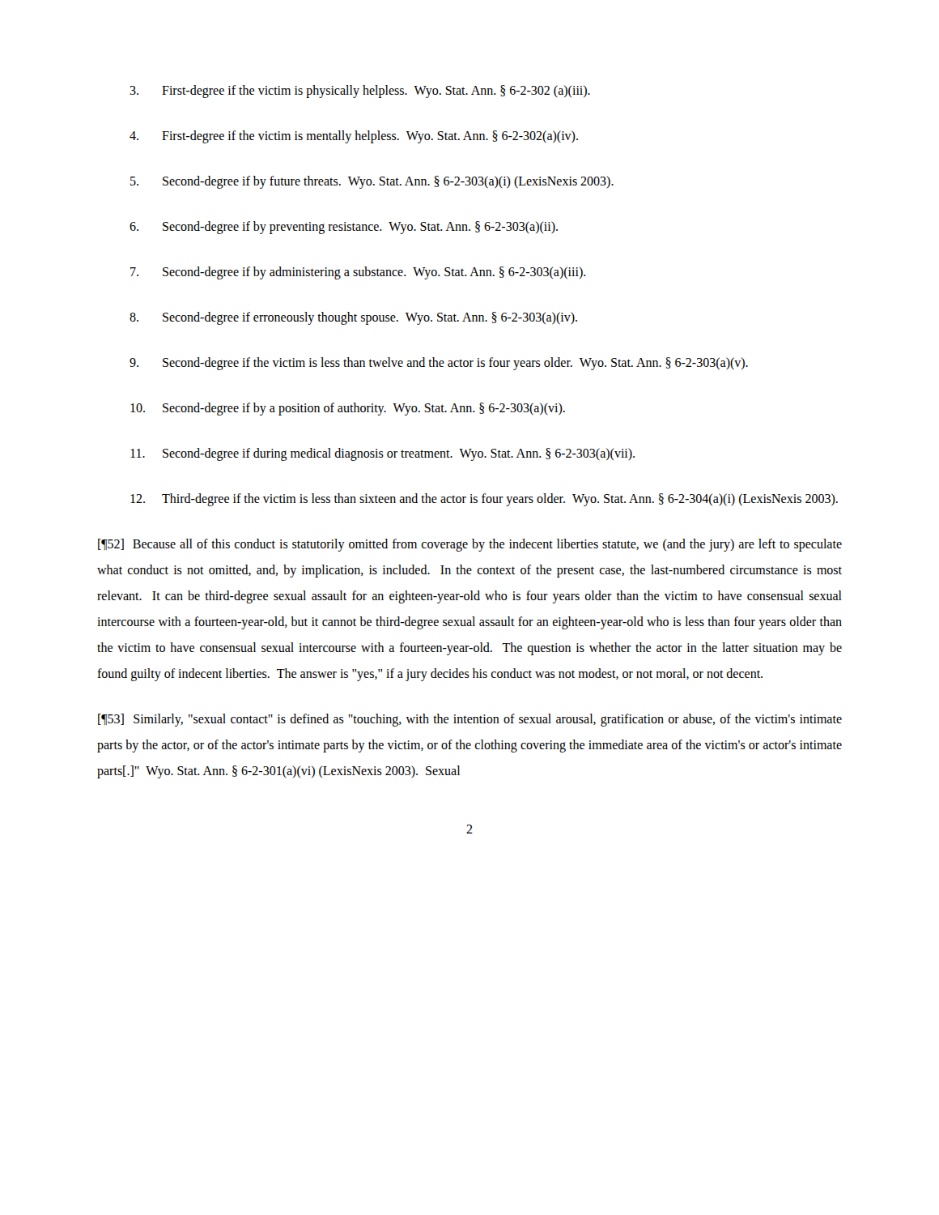3. First-degree if the victim is physically helpless. Wyo. Stat. Ann. § 6-2-302 (a)(iii).
4. First-degree if the victim is mentally helpless. Wyo. Stat. Ann. § 6-2-302(a)(iv).
5. Second-degree if by future threats. Wyo. Stat. Ann. § 6-2-303(a)(i) (LexisNexis 2003).
6. Second-degree if by preventing resistance. Wyo. Stat. Ann. § 6-2-303(a)(ii).
7. Second-degree if by administering a substance. Wyo. Stat. Ann. § 6-2-303(a)(iii).
8. Second-degree if erroneously thought spouse. Wyo. Stat. Ann. § 6-2-303(a)(iv).
9. Second-degree if the victim is less than twelve and the actor is four years older. Wyo. Stat. Ann. § 6-2-303(a)(v).
10. Second-degree if by a position of authority. Wyo. Stat. Ann. § 6-2-303(a)(vi).
11. Second-degree if during medical diagnosis or treatment. Wyo. Stat. Ann. § 6-2-303(a)(vii).
12. Third-degree if the victim is less than sixteen and the actor is four years older. Wyo. Stat. Ann. § 6-2-304(a)(i) (LexisNexis 2003).
[¶52] Because all of this conduct is statutorily omitted from coverage by the indecent liberties statute, we (and the jury) are left to speculate what conduct is not omitted, and, by implication, is included. In the context of the present case, the last-numbered circumstance is most relevant. It can be third-degree sexual assault for an eighteen-year-old who is four years older than the victim to have consensual sexual intercourse with a fourteen-year-old, but it cannot be third-degree sexual assault for an eighteen-year-old who is less than four years older than the victim to have consensual sexual intercourse with a fourteen-year-old. The question is whether the actor in the latter situation may be found guilty of indecent liberties. The answer is "yes," if a jury decides his conduct was not modest, or not moral, or not decent.
[¶53] Similarly, "sexual contact" is defined as "touching, with the intention of sexual arousal, gratification or abuse, of the victim's intimate parts by the actor, or of the actor's intimate parts by the victim, or of the clothing covering the immediate area of the victim's or actor's intimate parts[.]" Wyo. Stat. Ann. § 6-2-301(a)(vi) (LexisNexis 2003). Sexual
2